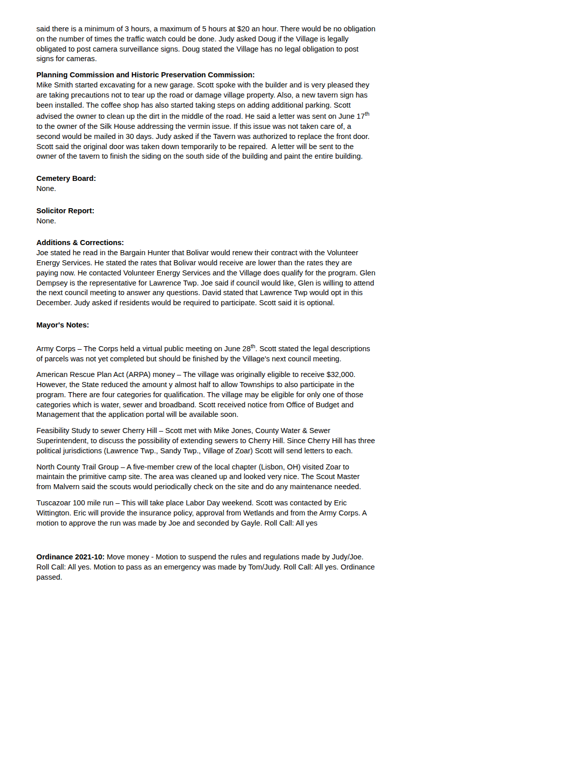said there is a minimum of 3 hours, a maximum of 5 hours at $20 an hour. There would be no obligation on the number of times the traffic watch could be done. Judy asked Doug if the Village is legally obligated to post camera surveillance signs. Doug stated the Village has no legal obligation to post signs for cameras.
Planning Commission and Historic Preservation Commission:
Mike Smith started excavating for a new garage. Scott spoke with the builder and is very pleased they are taking precautions not to tear up the road or damage village property. Also, a new tavern sign has been installed. The coffee shop has also started taking steps on adding additional parking. Scott advised the owner to clean up the dirt in the middle of the road. He said a letter was sent on June 17th to the owner of the Silk House addressing the vermin issue. If this issue was not taken care of, a second would be mailed in 30 days. Judy asked if the Tavern was authorized to replace the front door. Scott said the original door was taken down temporarily to be repaired. A letter will be sent to the owner of the tavern to finish the siding on the south side of the building and paint the entire building.
Cemetery Board:
None.
Solicitor Report:
None.
Additions & Corrections:
Joe stated he read in the Bargain Hunter that Bolivar would renew their contract with the Volunteer Energy Services. He stated the rates that Bolivar would receive are lower than the rates they are paying now. He contacted Volunteer Energy Services and the Village does qualify for the program. Glen Dempsey is the representative for Lawrence Twp. Joe said if council would like, Glen is willing to attend the next council meeting to answer any questions. David stated that Lawrence Twp would opt in this December. Judy asked if residents would be required to participate. Scott said it is optional.
Mayor's Notes:
Army Corps – The Corps held a virtual public meeting on June 28th. Scott stated the legal descriptions of parcels was not yet completed but should be finished by the Village's next council meeting.
American Rescue Plan Act (ARPA) money – The village was originally eligible to receive $32,000. However, the State reduced the amount y almost half to allow Townships to also participate in the program. There are four categories for qualification. The village may be eligible for only one of those categories which is water, sewer and broadband. Scott received notice from Office of Budget and Management that the application portal will be available soon.
Feasibility Study to sewer Cherry Hill – Scott met with Mike Jones, County Water & Sewer Superintendent, to discuss the possibility of extending sewers to Cherry Hill. Since Cherry Hill has three political jurisdictions (Lawrence Twp., Sandy Twp., Village of Zoar) Scott will send letters to each.
North County Trail Group – A five-member crew of the local chapter (Lisbon, OH) visited Zoar to maintain the primitive camp site. The area was cleaned up and looked very nice. The Scout Master from Malvern said the scouts would periodically check on the site and do any maintenance needed.
Tuscazoar 100 mile run – This will take place Labor Day weekend. Scott was contacted by Eric Wittington. Eric will provide the insurance policy, approval from Wetlands and from the Army Corps. A motion to approve the run was made by Joe and seconded by Gayle. Roll Call: All yes
Ordinance 2021-10: Move money - Motion to suspend the rules and regulations made by Judy/Joe. Roll Call: All yes. Motion to pass as an emergency was made by Tom/Judy. Roll Call: All yes. Ordinance passed.